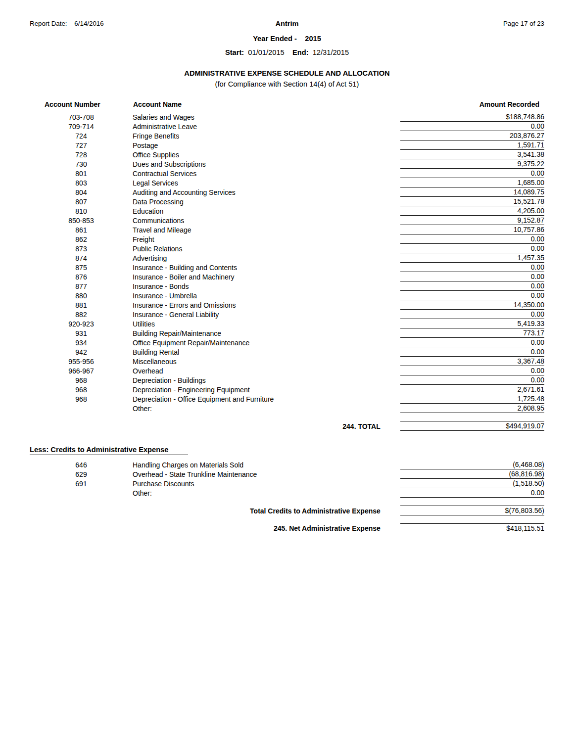Report Date: 6/14/2016
Page 17 of 23
Antrim
Year Ended - 2015
Start: 01/01/2015 End: 12/31/2015
ADMINISTRATIVE EXPENSE SCHEDULE AND ALLOCATION
(for Compliance with Section 14(4) of Act 51)
| Account Number | Account Name | Amount Recorded |
| --- | --- | --- |
| 703-708 | Salaries and Wages | $188,748.86 |
| 709-714 | Administrative Leave | 0.00 |
| 724 | Fringe Benefits | 203,876.27 |
| 727 | Postage | 1,591.71 |
| 728 | Office Supplies | 3,541.38 |
| 730 | Dues and Subscriptions | 9,375.22 |
| 801 | Contractual Services | 0.00 |
| 803 | Legal Services | 1,685.00 |
| 804 | Auditing and Accounting Services | 14,089.75 |
| 807 | Data Processing | 15,521.78 |
| 810 | Education | 4,205.00 |
| 850-853 | Communications | 9,152.87 |
| 861 | Travel and Mileage | 10,757.86 |
| 862 | Freight | 0.00 |
| 873 | Public Relations | 0.00 |
| 874 | Advertising | 1,457.35 |
| 875 | Insurance - Building and Contents | 0.00 |
| 876 | Insurance - Boiler and Machinery | 0.00 |
| 877 | Insurance - Bonds | 0.00 |
| 880 | Insurance - Umbrella | 0.00 |
| 881 | Insurance - Errors and Omissions | 14,350.00 |
| 882 | Insurance - General Liability | 0.00 |
| 920-923 | Utilities | 5,419.33 |
| 931 | Building Repair/Maintenance | 773.17 |
| 934 | Office Equipment Repair/Maintenance | 0.00 |
| 942 | Building Rental | 0.00 |
| 955-956 | Miscellaneous | 3,367.48 |
| 966-967 | Overhead | 0.00 |
| 968 | Depreciation - Buildings | 0.00 |
| 968 | Depreciation - Engineering Equipment | 2,671.61 |
| 968 | Depreciation - Office Equipment and Furniture | 1,725.48 |
| | Other: | 2,608.95 |
| | 244. TOTAL | $494,919.07 |
Less: Credits to Administrative Expense
| 646 | Handling Charges on Materials Sold | (6,468.08) |
| 629 | Overhead - State Trunkline Maintenance | (68,816.98) |
| 691 | Purchase Discounts | (1,518.50) |
| | Other: | 0.00 |
| | Total Credits to Administrative Expense | $(76,803.56) |
| | 245. Net Administrative Expense | $418,115.51 |